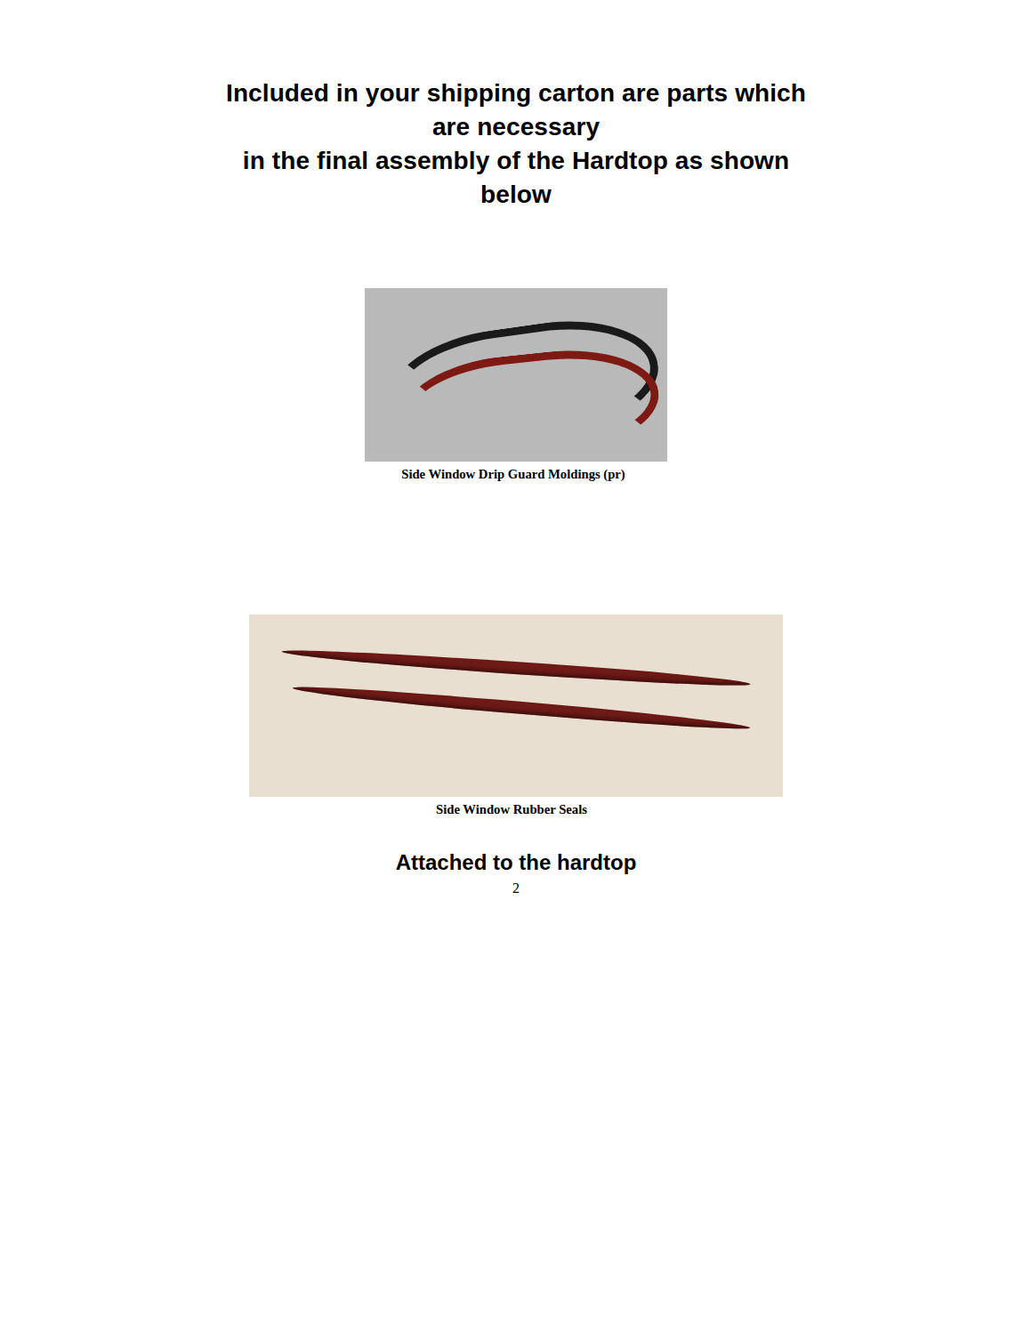Included in your shipping carton are parts which are necessary
in the final assembly of the Hardtop as shown below
Side Window Drip Guard Moldings (pr)
Side Window Rubber Seals
Attached to the hardtop
2